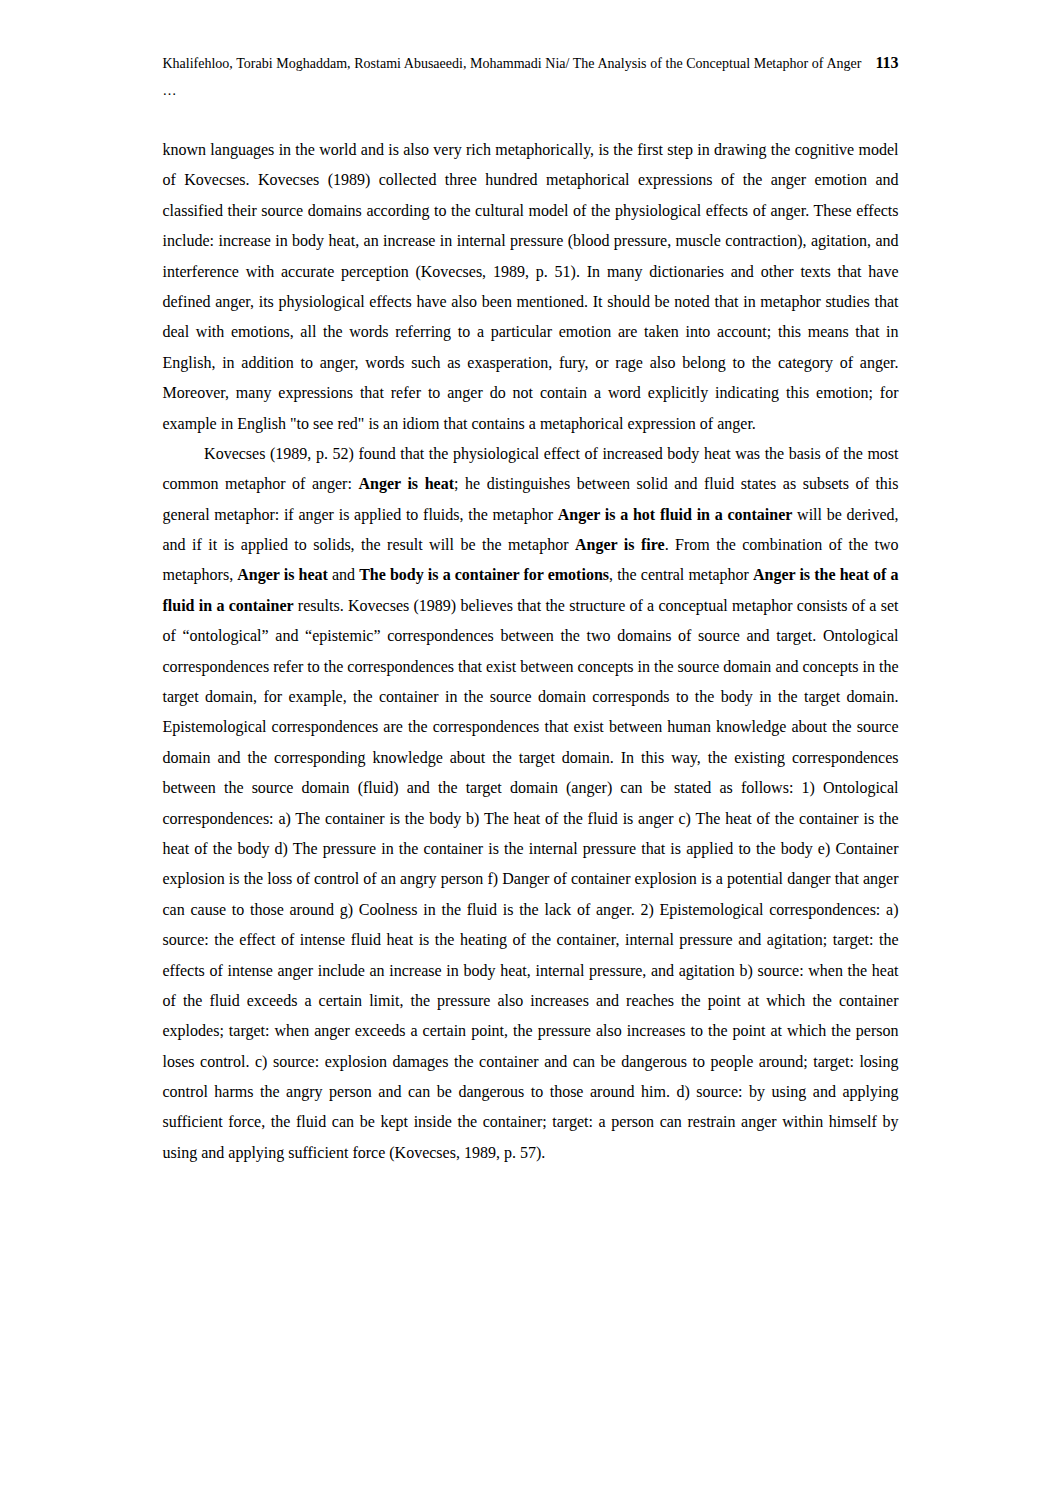Khalifehloo, Torabi Moghaddam, Rostami Abusaeedi, Mohammadi Nia/ The Analysis of the Conceptual Metaphor of Anger … 113
known languages in the world and is also very rich metaphorically, is the first step in drawing the cognitive model of Kovecses. Kovecses (1989) collected three hundred metaphorical expressions of the anger emotion and classified their source domains according to the cultural model of the physiological effects of anger. These effects include: increase in body heat, an increase in internal pressure (blood pressure, muscle contraction), agitation, and interference with accurate perception (Kovecses, 1989, p. 51). In many dictionaries and other texts that have defined anger, its physiological effects have also been mentioned. It should be noted that in metaphor studies that deal with emotions, all the words referring to a particular emotion are taken into account; this means that in English, in addition to anger, words such as exasperation, fury, or rage also belong to the category of anger. Moreover, many expressions that refer to anger do not contain a word explicitly indicating this emotion; for example in English "to see red" is an idiom that contains a metaphorical expression of anger.
Kovecses (1989, p. 52) found that the physiological effect of increased body heat was the basis of the most common metaphor of anger: Anger is heat; he distinguishes between solid and fluid states as subsets of this general metaphor: if anger is applied to fluids, the metaphor Anger is a hot fluid in a container will be derived, and if it is applied to solids, the result will be the metaphor Anger is fire. From the combination of the two metaphors, Anger is heat and The body is a container for emotions, the central metaphor Anger is the heat of a fluid in a container results. Kovecses (1989) believes that the structure of a conceptual metaphor consists of a set of “ontological” and “epistemic” correspondences between the two domains of source and target. Ontological correspondences refer to the correspondences that exist between concepts in the source domain and concepts in the target domain, for example, the container in the source domain corresponds to the body in the target domain. Epistemological correspondences are the correspondences that exist between human knowledge about the source domain and the corresponding knowledge about the target domain. In this way, the existing correspondences between the source domain (fluid) and the target domain (anger) can be stated as follows: 1) Ontological correspondences: a) The container is the body b) The heat of the fluid is anger c) The heat of the container is the heat of the body d) The pressure in the container is the internal pressure that is applied to the body e) Container explosion is the loss of control of an angry person f) Danger of container explosion is a potential danger that anger can cause to those around g) Coolness in the fluid is the lack of anger. 2) Epistemological correspondences: a) source: the effect of intense fluid heat is the heating of the container, internal pressure and agitation; target: the effects of intense anger include an increase in body heat, internal pressure, and agitation b) source: when the heat of the fluid exceeds a certain limit, the pressure also increases and reaches the point at which the container explodes; target: when anger exceeds a certain point, the pressure also increases to the point at which the person loses control. c) source: explosion damages the container and can be dangerous to people around; target: losing control harms the angry person and can be dangerous to those around him. d) source: by using and applying sufficient force, the fluid can be kept inside the container; target: a person can restrain anger within himself by using and applying sufficient force (Kovecses, 1989, p. 57).